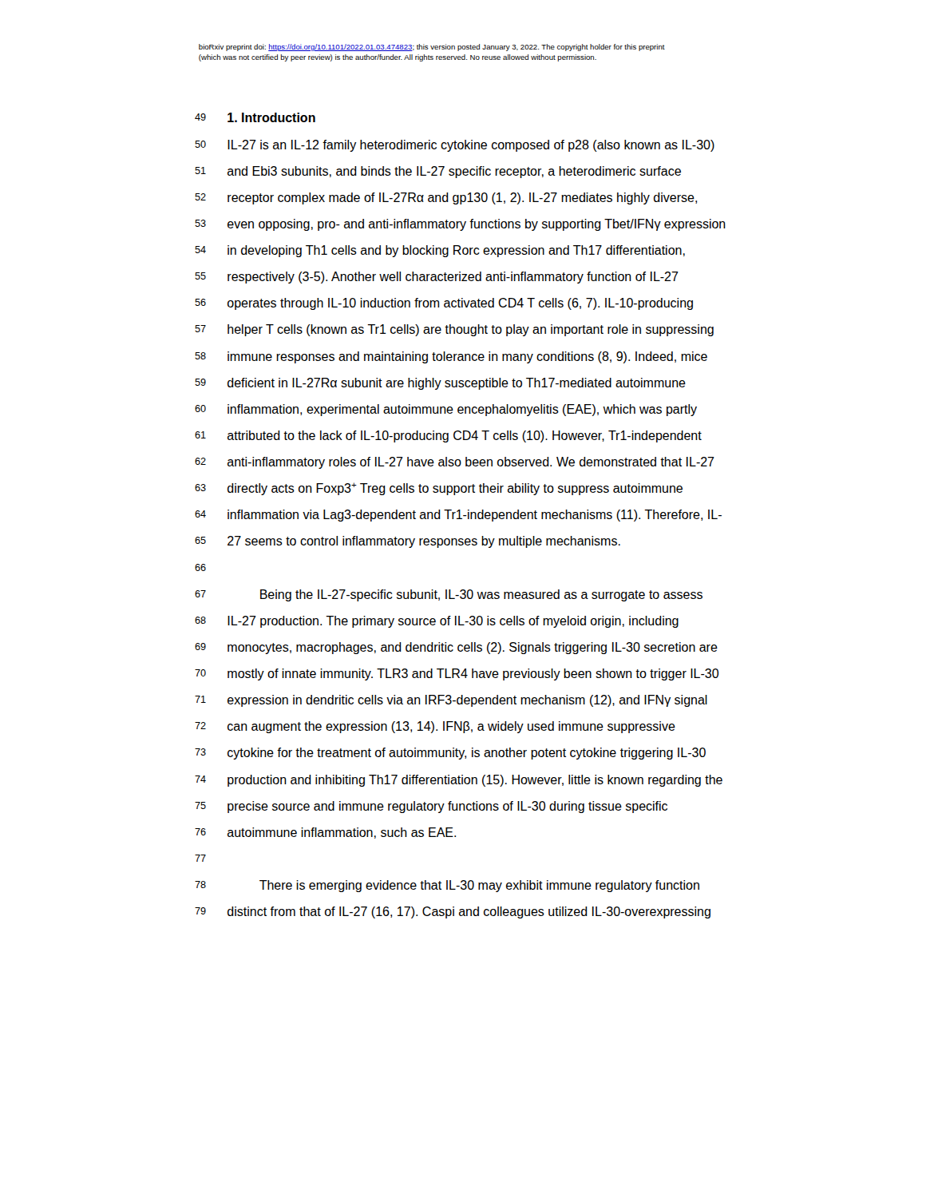bioRxiv preprint doi: https://doi.org/10.1101/2022.01.03.474823; this version posted January 3, 2022. The copyright holder for this preprint
(which was not certified by peer review) is the author/funder. All rights reserved. No reuse allowed without permission.
49
1. Introduction
50
IL-27 is an IL-12 family heterodimeric cytokine composed of p28 (also known as IL-30)
51
and Ebi3 subunits, and binds the IL-27 specific receptor, a heterodimeric surface
52
receptor complex made of IL-27Rα and gp130 (1, 2). IL-27 mediates highly diverse,
53
even opposing, pro- and anti-inflammatory functions by supporting Tbet/IFNγ expression
54
in developing Th1 cells and by blocking Rorc expression and Th17 differentiation,
55
respectively (3-5). Another well characterized anti-inflammatory function of IL-27
56
operates through IL-10 induction from activated CD4 T cells (6, 7). IL-10-producing
57
helper T cells (known as Tr1 cells) are thought to play an important role in suppressing
58
immune responses and maintaining tolerance in many conditions (8, 9). Indeed, mice
59
deficient in IL-27Rα subunit are highly susceptible to Th17-mediated autoimmune
60
inflammation, experimental autoimmune encephalomyelitis (EAE), which was partly
61
attributed to the lack of IL-10-producing CD4 T cells (10). However, Tr1-independent
62
anti-inflammatory roles of IL-27 have also been observed. We demonstrated that IL-27
63
directly acts on Foxp3+ Treg cells to support their ability to suppress autoimmune
64
inflammation via Lag3-dependent and Tr1-independent mechanisms (11). Therefore, IL-
65
27 seems to control inflammatory responses by multiple mechanisms.
66
67
Being the IL-27-specific subunit, IL-30 was measured as a surrogate to assess
68
IL-27 production. The primary source of IL-30 is cells of myeloid origin, including
69
monocytes, macrophages, and dendritic cells (2). Signals triggering IL-30 secretion are
70
mostly of innate immunity. TLR3 and TLR4 have previously been shown to trigger IL-30
71
expression in dendritic cells via an IRF3-dependent mechanism (12), and IFNγ signal
72
can augment the expression (13, 14). IFNβ, a widely used immune suppressive
73
cytokine for the treatment of autoimmunity, is another potent cytokine triggering IL-30
74
production and inhibiting Th17 differentiation (15). However, little is known regarding the
75
precise source and immune regulatory functions of IL-30 during tissue specific
76
autoimmune inflammation, such as EAE.
77
78
There is emerging evidence that IL-30 may exhibit immune regulatory function
79
distinct from that of IL-27 (16, 17). Caspi and colleagues utilized IL-30-overexpressing